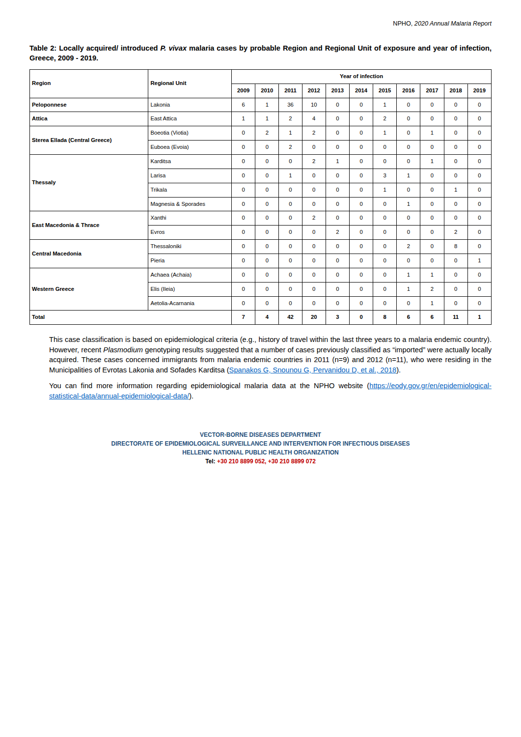NPHO, 2020 Annual Malaria Report
Table 2: Locally acquired/ introduced P. vivax malaria cases by probable Region and Regional Unit of exposure and year of infection, Greece, 2009 - 2019.
| Region | Regional Unit | Year of infection |
| --- | --- | --- |
| 2009 | 2010 | 2011 | 2012 | 2013 | 2014 | 2015 | 2016 | 2017 | 2018 | 2019 |
| Peloponnese | Lakonia | 6 | 1 | 36 | 10 | 0 | 0 | 1 | 0 | 0 | 0 | 0 |
| Attica | East Attica | 1 | 1 | 2 | 4 | 0 | 0 | 2 | 0 | 0 | 0 | 0 |
| Sterea Ellada (Central Greece) | Boeotia (Viotia) | 0 | 2 | 1 | 2 | 0 | 0 | 1 | 0 | 1 | 0 | 0 |
| Euboea (Evoia) | 0 | 0 | 2 | 0 | 0 | 0 | 0 | 0 | 0 | 0 | 0 |
| Thessaly | Karditsa | 0 | 0 | 0 | 2 | 1 | 0 | 0 | 0 | 1 | 0 | 0 |
| Larisa | 0 | 0 | 1 | 0 | 0 | 0 | 3 | 1 | 0 | 0 | 0 |
| Trikala | 0 | 0 | 0 | 0 | 0 | 0 | 1 | 0 | 0 | 1 | 0 |
| Magnesia & Sporades | 0 | 0 | 0 | 0 | 0 | 0 | 0 | 1 | 0 | 0 | 0 |
| East Macedonia & Thrace | Xanthi | 0 | 0 | 0 | 2 | 0 | 0 | 0 | 0 | 0 | 0 | 0 |
| Evros | 0 | 0 | 0 | 0 | 2 | 0 | 0 | 0 | 0 | 2 | 0 |
| Central Macedonia | Thessaloniki | 0 | 0 | 0 | 0 | 0 | 0 | 0 | 2 | 0 | 8 | 0 |
| Pieria | 0 | 0 | 0 | 0 | 0 | 0 | 0 | 0 | 0 | 0 | 1 |
| Western Greece | Achaea (Achaia) | 0 | 0 | 0 | 0 | 0 | 0 | 0 | 1 | 1 | 0 | 0 |
| Elis (Ileia) | 0 | 0 | 0 | 0 | 0 | 0 | 0 | 1 | 2 | 0 | 0 |
| Aetolia-Acarnania | 0 | 0 | 0 | 0 | 0 | 0 | 0 | 0 | 1 | 0 | 0 |
| Total | 7 | 4 | 42 | 20 | 3 | 0 | 8 | 6 | 6 | 11 | 1 |
This case classification is based on epidemiological criteria (e.g., history of travel within the last three years to a malaria endemic country). However, recent Plasmodium genotyping results suggested that a number of cases previously classified as “imported” were actually locally acquired. These cases concerned immigrants from malaria endemic countries in 2011 (n=9) and 2012 (n=11), who were residing in the Municipalities of Evrotas Lakonia and Sofades Karditsa (Spanakos G, Snounou G, Pervanidou D, et al., 2018).
You can find more information regarding epidemiological malaria data at the NPHO website (https://eody.gov.gr/en/epidemiological-statistical-data/annual-epidemiological-data/).
VECTOR-BORNE DISEASES DEPARTMENT
DIRECTORATE OF EPIDEMIOLOGICAL SURVEILLANCE AND INTERVENTION FOR INFECTIOUS DISEASES
HELLENIC NATIONAL PUBLIC HEALTH ORGANIZATION
Tel: +30 210 8899 052, +30 210 8899 072